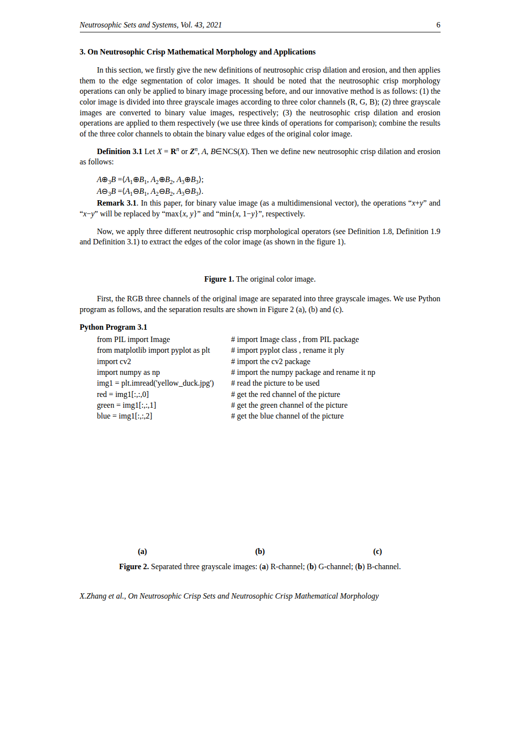Neutrosophic Sets and Systems, Vol. 43, 2021 6
3. On Neutrosophic Crisp Mathematical Morphology and Applications
In this section, we firstly give the new definitions of neutrosophic crisp dilation and erosion, and then applies them to the edge segmentation of color images. It should be noted that the neutrosophic crisp morphology operations can only be applied to binary image processing before, and our innovative method is as follows: (1) the color image is divided into three grayscale images according to three color channels (R, G, B); (2) three grayscale images are converted to binary value images, respectively; (3) the neutrosophic crisp dilation and erosion operations are applied to them respectively (we use three kinds of operations for comparison); combine the results of the three color channels to obtain the binary value edges of the original color image.
Definition 3.1 Let X = Rn or Zn, A, B∈NCS(X). Then we define new neutrosophic crisp dilation and erosion as follows:
A⊕3B =⟨A1⊕B1, A2⊕B2, A3⊕B3⟩;
A⊖3B =⟨A1⊖B1, A2⊖B2, A3⊖B3⟩.
Remark 3.1. In this paper, for binary value image (as a multidimensional vector), the operations “x+y” and “x−y” will be replaced by “max{x, y}” and “min{x, 1−y}”, respectively.
Now, we apply three different neutrosophic crisp morphological operators (see Definition 1.8, Definition 1.9 and Definition 3.1) to extract the edges of the color image (as shown in the figure 1).
Figure 1. The original color image.
First, the RGB three channels of the original image are separated into three grayscale images. We use Python program as follows, and the separation results are shown in Figure 2 (a), (b) and (c).
Python Program 3.1
| from PIL import Image | # import Image class , from PIL package |
| from matplotlib import pyplot as plt | # import pyplot class , rename it ply |
| import cv2 | # import the cv2 package |
| import numpy as np | # import the numpy package and rename it np |
| img1 = plt.imread('yellow_duck.jpg') | # read the picture to be used |
| red = img1[:,:,0] | # get the red channel of the picture |
| green = img1[:,:,1] | # get the green channel of the picture |
| blue = img1[:,:,2] | # get the blue channel of the picture |
(a)
(b)
(c)
Figure 2. Separated three grayscale images: (a) R-channel; (b) G-channel; (b) B-channel.
X.Zhang et al., On Neutrosophic Crisp Sets and Neutrosophic Crisp Mathematical Morphology